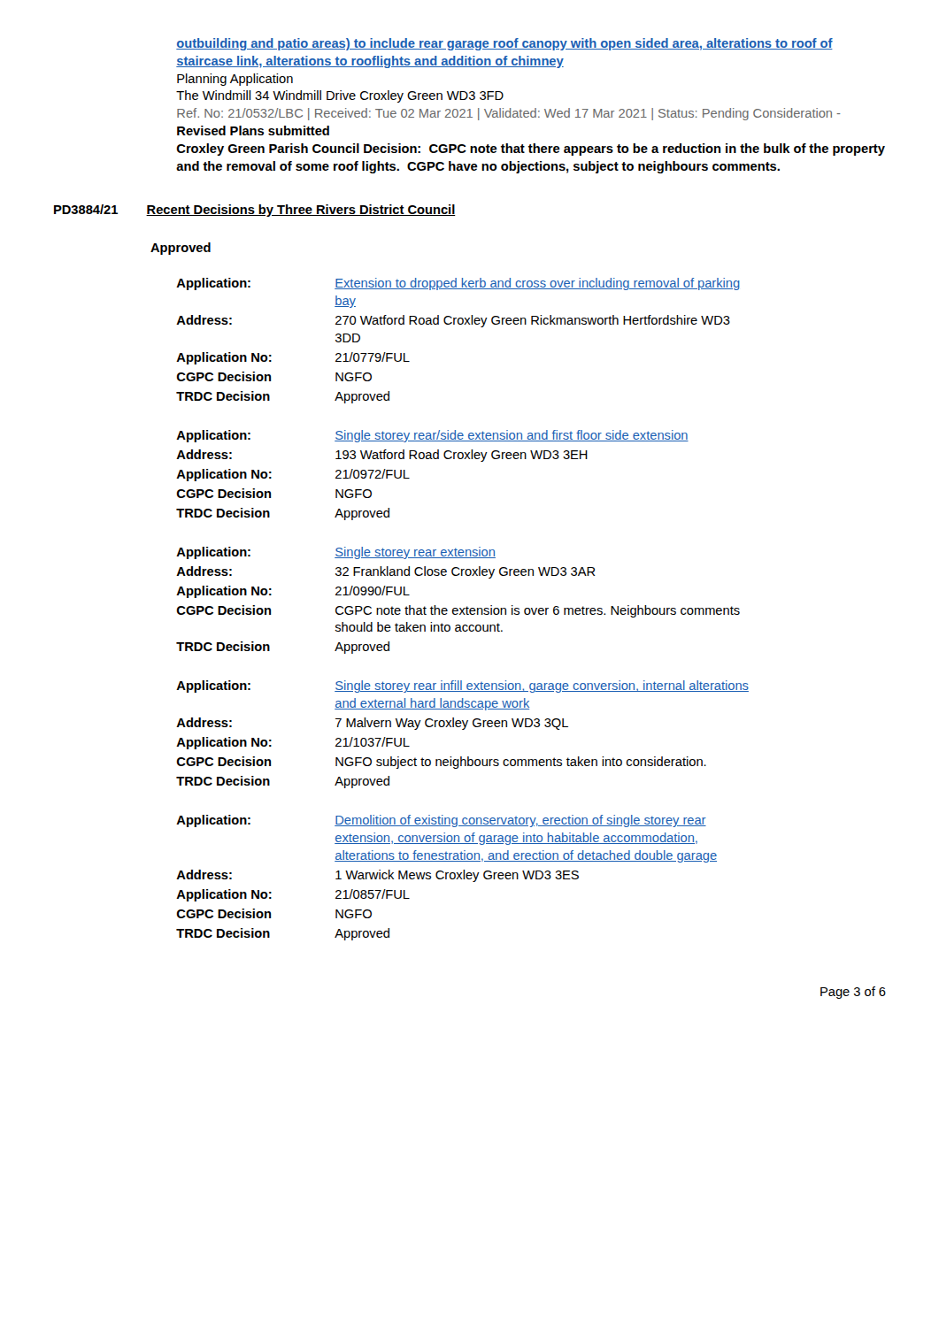outbuilding and patio areas) to include rear garage roof canopy with open sided area, alterations to roof of staircase link, alterations to rooflights and addition of chimney
Planning Application
The Windmill 34 Windmill Drive Croxley Green WD3 3FD
Ref. No: 21/0532/LBC | Received: Tue 02 Mar 2021 | Validated: Wed 17 Mar 2021 | Status: Pending Consideration - Revised Plans submitted
Croxley Green Parish Council Decision: CGPC note that there appears to be a reduction in the bulk of the property and the removal of some roof lights. CGPC have no objections, subject to neighbours comments.
PD3884/21 Recent Decisions by Three Rivers District Council
Approved
| Application: | Extension to dropped kerb and cross over including removal of parking bay |
| Address: | 270 Watford Road Croxley Green Rickmansworth Hertfordshire WD3 3DD |
| Application No: | 21/0779/FUL |
| CGPC Decision | NGFO |
| TRDC Decision | Approved |
| Application: | Single storey rear/side extension and first floor side extension |
| Address: | 193 Watford Road Croxley Green WD3 3EH |
| Application No: | 21/0972/FUL |
| CGPC Decision | NGFO |
| TRDC Decision | Approved |
| Application: | Single storey rear extension |
| Address: | 32 Frankland Close Croxley Green WD3 3AR |
| Application No: | 21/0990/FUL |
| CGPC Decision | CGPC note that the extension is over 6 metres. Neighbours comments should be taken into account. |
| TRDC Decision | Approved |
| Application: | Single storey rear infill extension, garage conversion, internal alterations and external hard landscape work |
| Address: | 7 Malvern Way Croxley Green WD3 3QL |
| Application No: | 21/1037/FUL |
| CGPC Decision | NGFO subject to neighbours comments taken into consideration. |
| TRDC Decision | Approved |
| Application: | Demolition of existing conservatory, erection of single storey rear extension, conversion of garage into habitable accommodation, alterations to fenestration, and erection of detached double garage |
| Address: | 1 Warwick Mews Croxley Green WD3 3ES |
| Application No: | 21/0857/FUL |
| CGPC Decision | NGFO |
| TRDC Decision | Approved |
Page 3 of 6